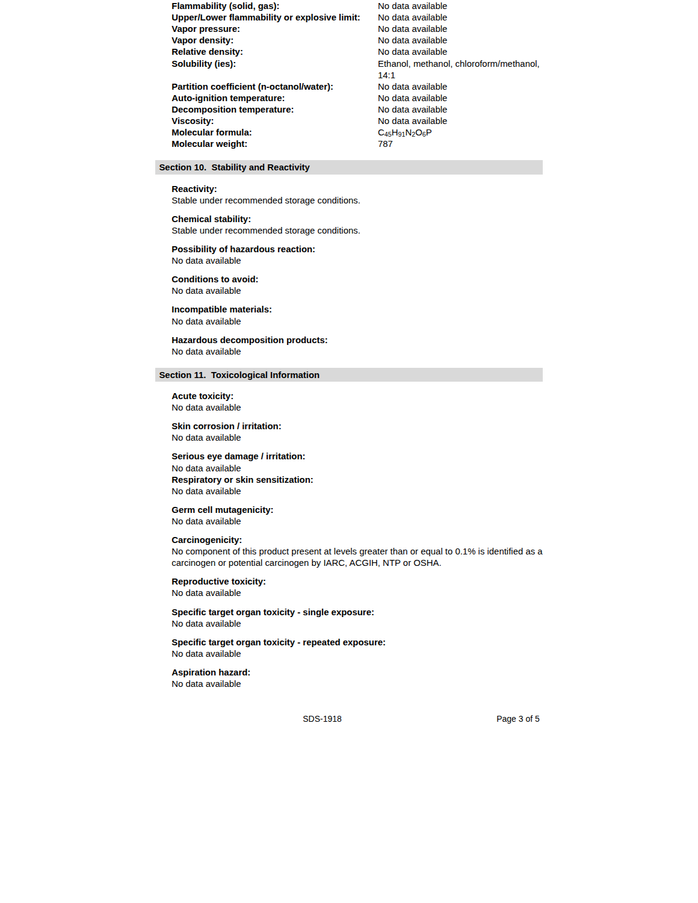| Flammability (solid, gas): | No data available |
| Upper/Lower flammability or explosive limit: | No data available |
| Vapor pressure: | No data available |
| Vapor density: | No data available |
| Relative density: | No data available |
| Solubility (ies): | Ethanol, methanol, chloroform/methanol, 14:1 |
| Partition coefficient (n-octanol/water): | No data available |
| Auto-ignition temperature: | No data available |
| Decomposition temperature: | No data available |
| Viscosity: | No data available |
| Molecular formula: | C 45 H 91 N 2 O 6 P |
| Molecular weight: | 787 |
Section 10. Stability and Reactivity
Reactivity:
Stable under recommended storage conditions.
Chemical stability:
Stable under recommended storage conditions.
Possibility of hazardous reaction:
No data available
Conditions to avoid:
No data available
Incompatible materials:
No data available
Hazardous decomposition products:
No data available
Section 11. Toxicological Information
Acute toxicity:
No data available
Skin corrosion / irritation:
No data available
Serious eye damage / irritation:
No data available
Respiratory or skin sensitization:
No data available
Germ cell mutagenicity:
No data available
Carcinogenicity:
No component of this product present at levels greater than or equal to 0.1% is identified as a carcinogen or potential carcinogen by IARC, ACGIH, NTP or OSHA.
Reproductive toxicity:
No data available
Specific target organ toxicity - single exposure:
No data available
Specific target organ toxicity - repeated exposure:
No data available
Aspiration hazard:
No data available
SDS-1918 Page 3 of 5